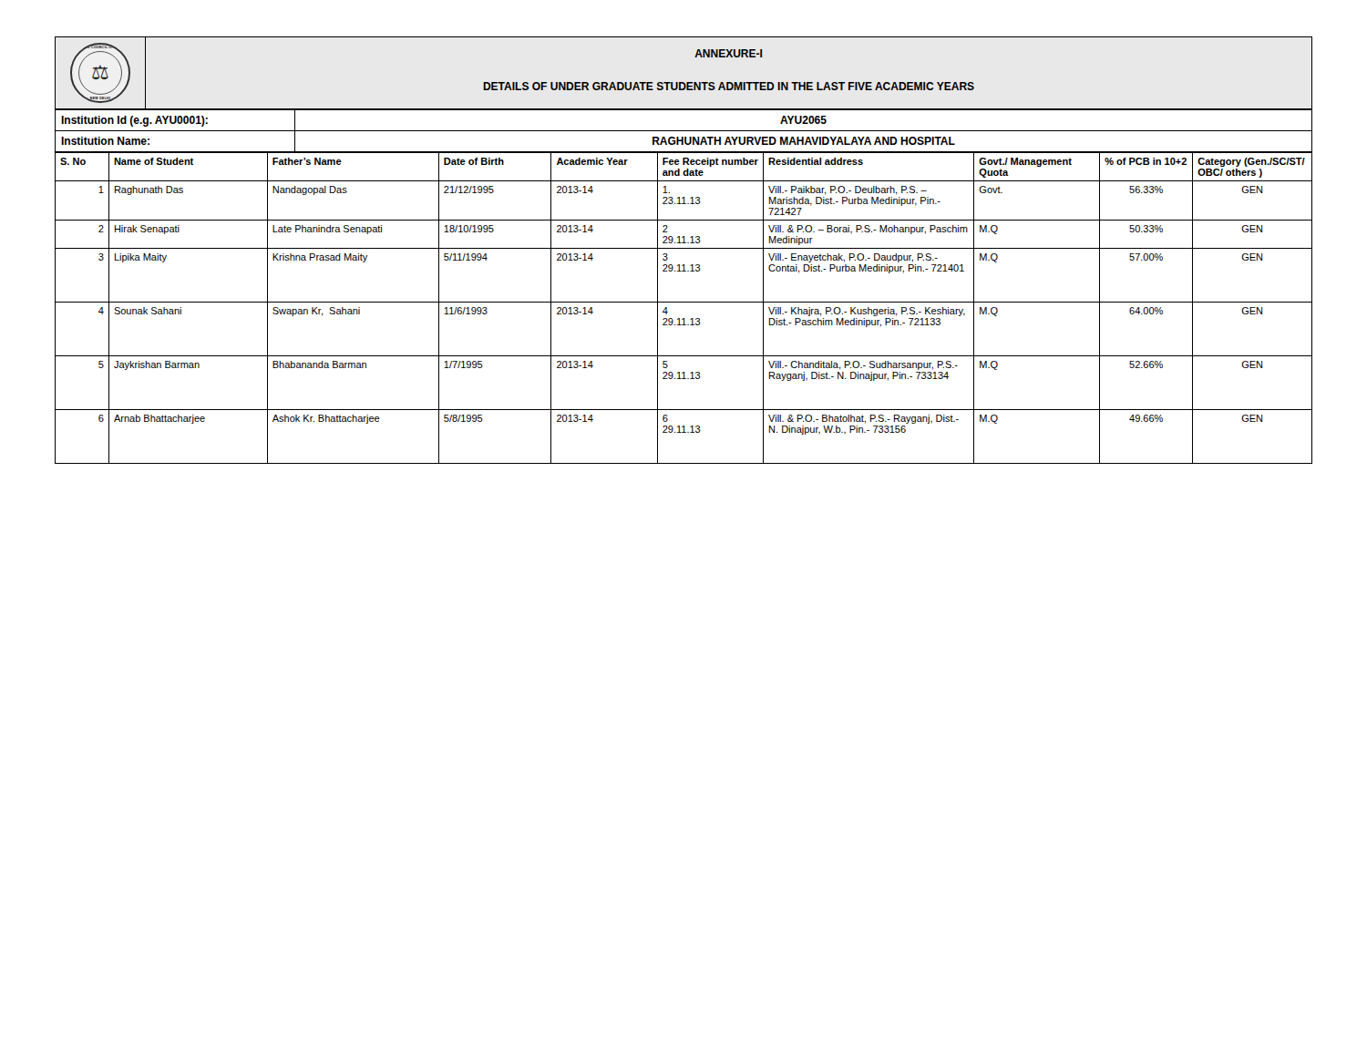| CENTRAL COUNCIL OF INDIAN ⚖ NEW DELHI | ANNEXURE-I DETAILS OF UNDER GRADUATE STUDENTS ADMITTED IN THE LAST FIVE ACADEMIC YEARS |
| Institution Id (e.g. AYU0001): | AYU2065 |
| Institution Name: | RAGHUNATH AYURVED MAHAVIDYALAYA AND HOSPITAL |
| S. No | Name of Student | Father’s Name | Date of Birth | Academic Year | Fee Receipt number and date | Residential address | Govt./ Management Quota | % of PCB in 10+2 | Category (Gen./SC/ST/ OBC/ others ) |
| --- | --- | --- | --- | --- | --- | --- | --- | --- | --- |
| 1 | Raghunath Das | Nandagopal Das | 21/12/1995 | 2013-14 | 1. 23.11.13 | Vill.- Paikbar, P.O.- Deulbarh, P.S. – Marishda, Dist.- Purba Medinipur, Pin.- 721427 | Govt. | 56.33% | GEN |
| 2 | Hirak Senapati | Late Phanindra Senapati | 18/10/1995 | 2013-14 | 2 29.11.13 | Vill. & P.O. – Borai, P.S.- Mohanpur, Paschim Medinipur | M.Q | 50.33% | GEN |
| 3 | Lipika Maity | Krishna Prasad Maity | 5/11/1994 | 2013-14 | 3 29.11.13 | Vill.- Enayetchak, P.O.- Daudpur, P.S.- Contai, Dist.- Purba Medinipur, Pin.- 721401 | M.Q | 57.00% | GEN |
| 4 | Sounak Sahani | Swapan Kr, Sahani | 11/6/1993 | 2013-14 | 4 29.11.13 | Vill.- Khajra, P.O.- Kushgeria, P.S.- Keshiary, Dist.- Paschim Medinipur, Pin.- 721133 | M.Q | 64.00% | GEN |
| 5 | Jaykrishan Barman | Bhabananda Barman | 1/7/1995 | 2013-14 | 5 29.11.13 | Vill.- Chanditala, P.O.- Sudharsanpur, P.S.- Rayganj, Dist.- N. Dinajpur, Pin.- 733134 | M.Q | 52.66% | GEN |
| 6 | Arnab Bhattacharjee | Ashok Kr. Bhattacharjee | 5/8/1995 | 2013-14 | 6 29.11.13 | Vill. & P.O.- Bhatolhat, P.S.- Rayganj, Dist.- N. Dinajpur, W.b., Pin.- 733156 | M.Q | 49.66% | GEN |